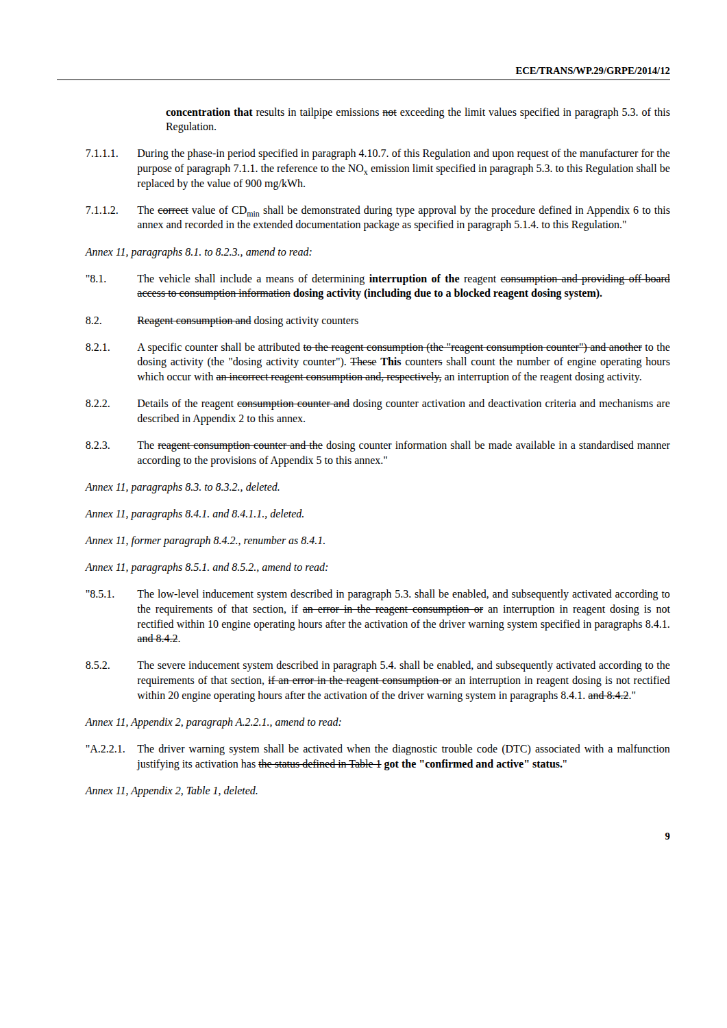ECE/TRANS/WP.29/GRPE/2014/12
concentration that results in tailpipe emissions not exceeding the limit values specified in paragraph 5.3. of this Regulation.
7.1.1.1.
During the phase-in period specified in paragraph 4.10.7. of this Regulation and upon request of the manufacturer for the purpose of paragraph 7.1.1. the reference to the NOx emission limit specified in paragraph 5.3. to this Regulation shall be replaced by the value of 900 mg/kWh.
7.1.1.2.
The correct value of CDmin shall be demonstrated during type approval by the procedure defined in Appendix 6 to this annex and recorded in the extended documentation package as specified in paragraph 5.1.4. to this Regulation."
Annex 11, paragraphs 8.1. to 8.2.3., amend to read:
"8.1.
The vehicle shall include a means of determining interruption of the reagent consumption and providing off-board access to consumption information dosing activity (including due to a blocked reagent dosing system).
8.2.
Reagent consumption and dosing activity counters
8.2.1.
A specific counter shall be attributed to the reagent consumption (the "reagent consumption counter") and another to the dosing activity (the "dosing activity counter"). These This counters shall count the number of engine operating hours which occur with an incorrect reagent consumption and, respectively, an interruption of the reagent dosing activity.
8.2.2.
Details of the reagent consumption counter and dosing counter activation and deactivation criteria and mechanisms are described in Appendix 2 to this annex.
8.2.3.
The reagent consumption counter and the dosing counter information shall be made available in a standardised manner according to the provisions of Appendix 5 to this annex."
Annex 11, paragraphs 8.3. to 8.3.2., deleted.
Annex 11, paragraphs 8.4.1. and 8.4.1.1., deleted.
Annex 11, former paragraph 8.4.2., renumber as 8.4.1.
Annex 11, paragraphs 8.5.1. and 8.5.2., amend to read:
"8.5.1.
The low-level inducement system described in paragraph 5.3. shall be enabled, and subsequently activated according to the requirements of that section, if an error in the reagent consumption or an interruption in reagent dosing is not rectified within 10 engine operating hours after the activation of the driver warning system specified in paragraphs 8.4.1. and 8.4.2.
8.5.2.
The severe inducement system described in paragraph 5.4. shall be enabled, and subsequently activated according to the requirements of that section, if an error in the reagent consumption or an interruption in reagent dosing is not rectified within 20 engine operating hours after the activation of the driver warning system in paragraphs 8.4.1. and 8.4.2."
Annex 11, Appendix 2, paragraph A.2.2.1., amend to read:
"A.2.2.1.
The driver warning system shall be activated when the diagnostic trouble code (DTC) associated with a malfunction justifying its activation has the status defined in Table 1 got the "confirmed and active" status."
Annex 11, Appendix 2, Table 1, deleted.
9